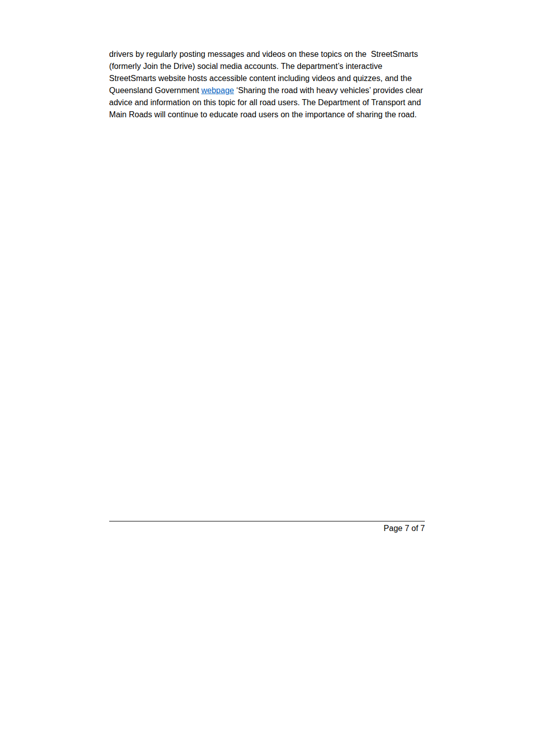drivers by regularly posting messages and videos on these topics on the StreetSmarts (formerly Join the Drive) social media accounts. The department’s interactive StreetSmarts website hosts accessible content including videos and quizzes, and the Queensland Government webpage ‘Sharing the road with heavy vehicles’ provides clear advice and information on this topic for all road users. The Department of Transport and Main Roads will continue to educate road users on the importance of sharing the road.
Page 7 of 7